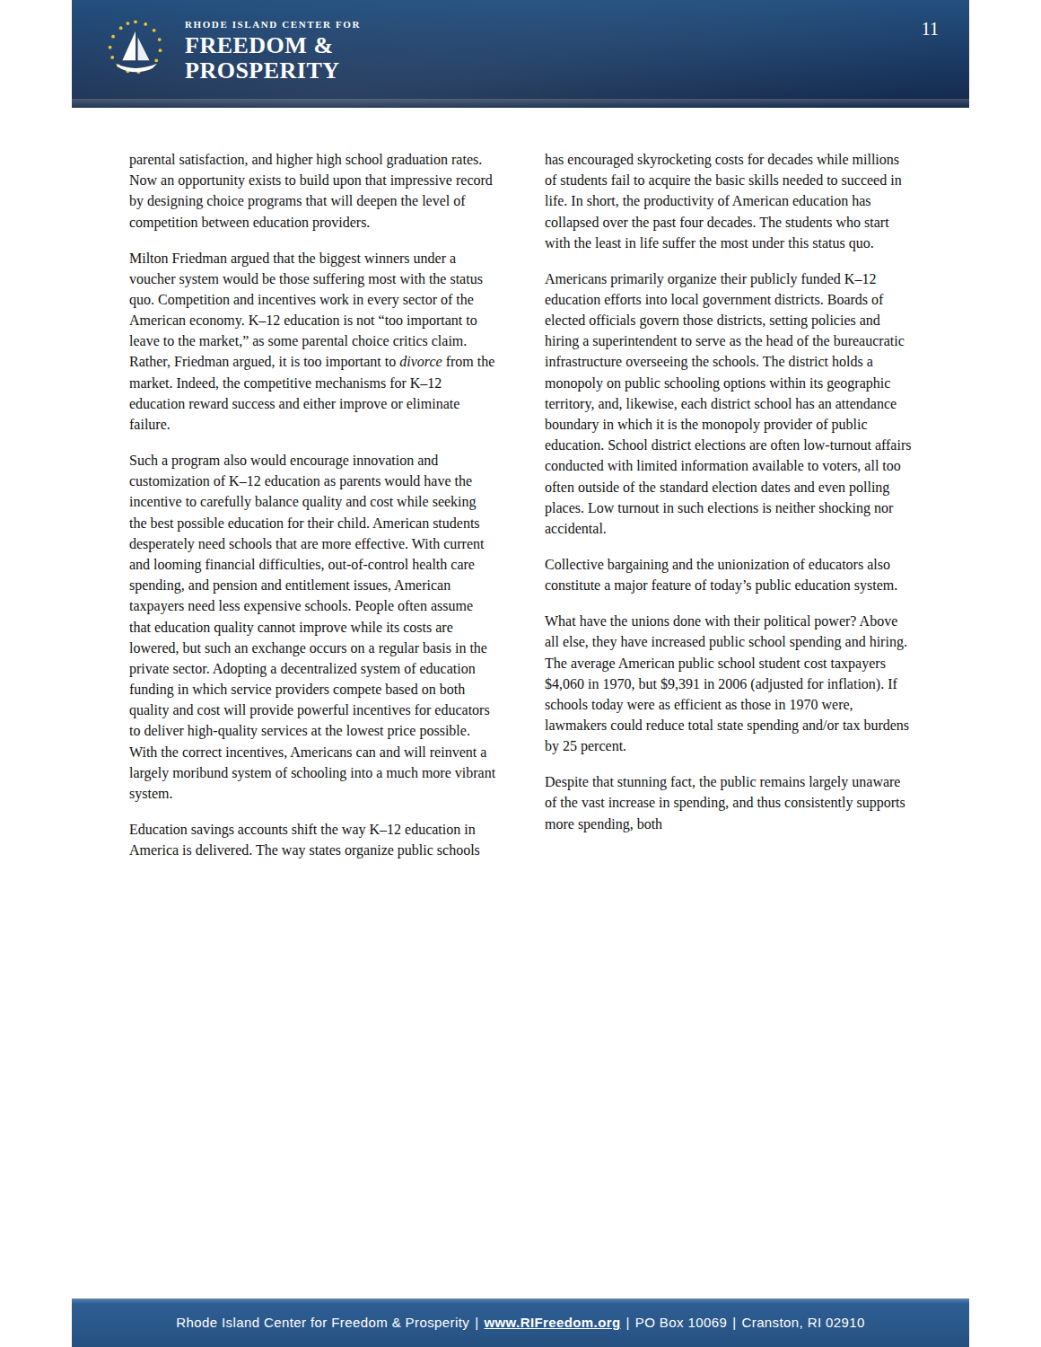Rhode Island Center for Freedom & Prosperity
11
parental satisfaction, and higher high school graduation rates. Now an opportunity exists to build upon that impressive record by designing choice programs that will deepen the level of competition between education providers.
Milton Friedman argued that the biggest winners under a voucher system would be those suffering most with the status quo. Competition and incentives work in every sector of the American economy. K–12 education is not “too important to leave to the market,” as some parental choice critics claim. Rather, Friedman argued, it is too important to divorce from the market. Indeed, the competitive mechanisms for K–12 education reward success and either improve or eliminate failure.
Such a program also would encourage innovation and customization of K–12 education as parents would have the incentive to carefully balance quality and cost while seeking the best possible education for their child. American students desperately need schools that are more effective. With current and looming financial difficulties, out-of-control health care spending, and pension and entitlement issues, American taxpayers need less expensive schools. People often assume that education quality cannot improve while its costs are lowered, but such an exchange occurs on a regular basis in the private sector. Adopting a decentralized system of education funding in which service providers compete based on both quality and cost will provide powerful incentives for educators to deliver high-quality services at the lowest price possible. With the correct incentives, Americans can and will reinvent a largely moribund system of schooling into a much more vibrant system.
Education savings accounts shift the way K–12 education in America is delivered. The way states organize public schools has encouraged skyrocketing costs for decades while millions of students fail to acquire the basic skills needed to succeed in life. In short, the productivity of American education has collapsed over the past four decades. The students who start with the least in life suffer the most under this status quo.
Americans primarily organize their publicly funded K–12 education efforts into local government districts. Boards of elected officials govern those districts, setting policies and hiring a superintendent to serve as the head of the bureaucratic infrastructure overseeing the schools. The district holds a monopoly on public schooling options within its geographic territory, and, likewise, each district school has an attendance boundary in which it is the monopoly provider of public education. School district elections are often low-turnout affairs conducted with limited information available to voters, all too often outside of the standard election dates and even polling places. Low turnout in such elections is neither shocking nor accidental.
Collective bargaining and the unionization of educators also constitute a major feature of today’s public education system.
What have the unions done with their political power? Above all else, they have increased public school spending and hiring. The average American public school student cost taxpayers $4,060 in 1970, but $9,391 in 2006 (adjusted for inflation). If schools today were as efficient as those in 1970 were, lawmakers could reduce total state spending and/or tax burdens by 25 percent.
Despite that stunning fact, the public remains largely unaware of the vast increase in spending, and thus consistently supports more spending, both
Rhode Island Center for Freedom & Prosperity|www.RIFreedom.org|PO Box 10069|Cranston, RI 02910